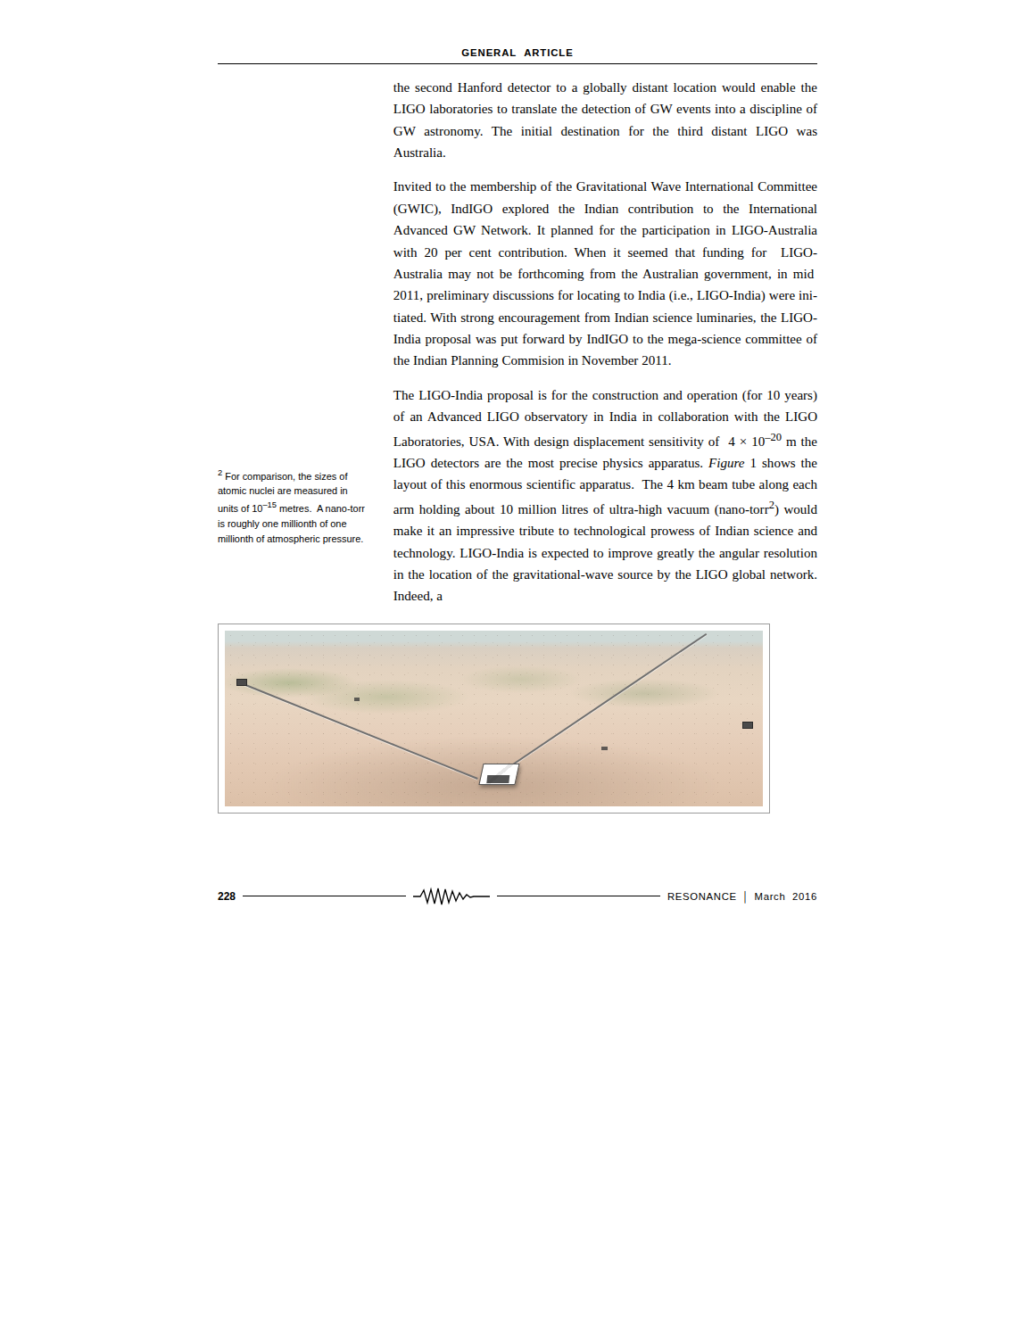GENERAL ARTICLE
2 For comparison, the sizes of atomic nuclei are measured in units of 10–15 metres. A nano-torr is roughly one millionth of one millionth of atmospheric pressure.
Figure 1. Engineering concept design of LIGO-India at one of the shortlisted sites in India. Terrain data obtained from CartoSat, SAC, ISRO. Courtesy : TCE, India.
the second Hanford detector to a globally distant location would enable the LIGO laboratories to translate the detection of GW events into a discipline of GW astronomy. The initial destination for the third distant LIGO was Australia.
Invited to the membership of the Gravitational Wave International Committee (GWIC), IndIGO explored the Indian contribution to the International Advanced GW Network. It planned for the participation in LIGO-Australia with 20 per cent contribution. When it seemed that funding for LIGO-Australia may not be forthcoming from the Australian government, in mid 2011, preliminary discussions for locating to India (i.e., LIGO-India) were initiated. With strong encouragement from Indian science luminaries, the LIGO-India proposal was put forward by IndIGO to the mega-science committee of the Indian Planning Commision in November 2011.
The LIGO-India proposal is for the construction and operation (for 10 years) of an Advanced LIGO observatory in India in collaboration with the LIGO Laboratories, USA. With design displacement sensitivity of 4 × 10–20 m the LIGO detectors are the most precise physics apparatus. Figure 1 shows the layout of this enormous scientific apparatus. The 4 km beam tube along each arm holding about 10 million litres of ultra-high vacuum (nano-torr2) would make it an impressive tribute to technological prowess of Indian science and technology. LIGO-India is expected to improve greatly the angular resolution in the location of the gravitational-wave source by the LIGO global network. Indeed, a
228 RESONANCE│March 2016